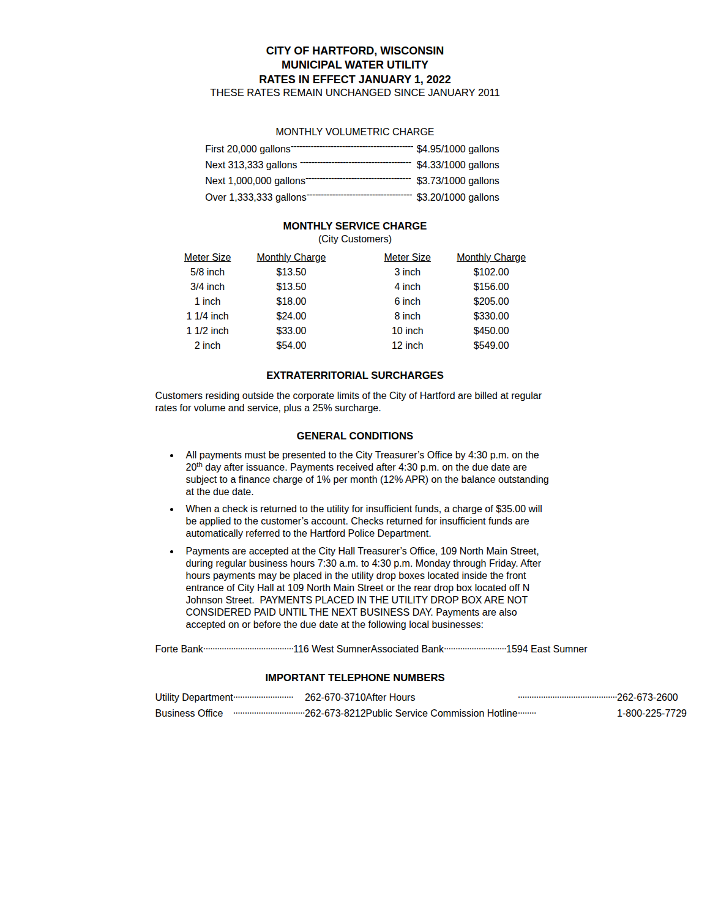CITY OF HARTFORD, WISCONSIN
MUNICIPAL WATER UTILITY
RATES IN EFFECT JANUARY 1, 2022
THESE RATES REMAIN UNCHANGED SINCE JANUARY 2011
MONTHLY VOLUMETRIC CHARGE
| First 20,000 gallons ------------------------------------------- | $4.95/1000 gallons |
| Next 313,333 gallons --------------------------------------- | $4.33/1000 gallons |
| Next 1,000,000 gallons ------------------------------------- | $3.73/1000 gallons |
| Over 1,333,333 gallons ------------------------------------- | $3.20/1000 gallons |
MONTHLY SERVICE CHARGE
(City Customers)
| Meter Size | Monthly Charge | | Meter Size | Monthly Charge |
| --- | --- | --- | --- | --- |
| 5/8 inch | $13.50 | | 3 inch | $102.00 |
| 3/4 inch | $13.50 | | 4 inch | $156.00 |
| 1 inch | $18.00 | | 6 inch | $205.00 |
| 1 1/4 inch | $24.00 | | 8 inch | $330.00 |
| 1 1/2 inch | $33.00 | | 10 inch | $450.00 |
| 2 inch | $54.00 | | 12 inch | $549.00 |
EXTRATERRITORIAL SURCHARGES
Customers residing outside the corporate limits of the City of Hartford are billed at regular rates for volume and service, plus a 25% surcharge.
GENERAL CONDITIONS
All payments must be presented to the City Treasurer’s Office by 4:30 p.m. on the 20th day after issuance. Payments received after 4:30 p.m. on the due date are subject to a finance charge of 1% per month (12% APR) on the balance outstanding at the due date.
When a check is returned to the utility for insufficient funds, a charge of $35.00 will be applied to the customer’s account. Checks returned for insufficient funds are automatically referred to the Hartford Police Department.
Payments are accepted at the City Hall Treasurer’s Office, 109 North Main Street, during regular business hours 7:30 a.m. to 4:30 p.m. Monday through Friday. After hours payments may be placed in the utility drop boxes located inside the front entrance of City Hall at 109 North Main Street or the rear drop box located off N Johnson Street. PAYMENTS PLACED IN THE UTILITY DROP BOX ARE NOT CONSIDERED PAID UNTIL THE NEXT BUSINESS DAY. Payments are also accepted on or before the due date at the following local businesses:
| Forte Bank | ....................................... | 116 West Sumner | | Associated Bank | ........................... | 1594 East Sumner |
IMPORTANT TELEPHONE NUMBERS
| Utility Department | .......................... | 262-670-3710 | After Hours | ........................................... | 262-673-2600 |
| Business Office | ............................... | 262-673-8212 | Public Service Commission Hotline | ........ | 1-800-225-7729 |